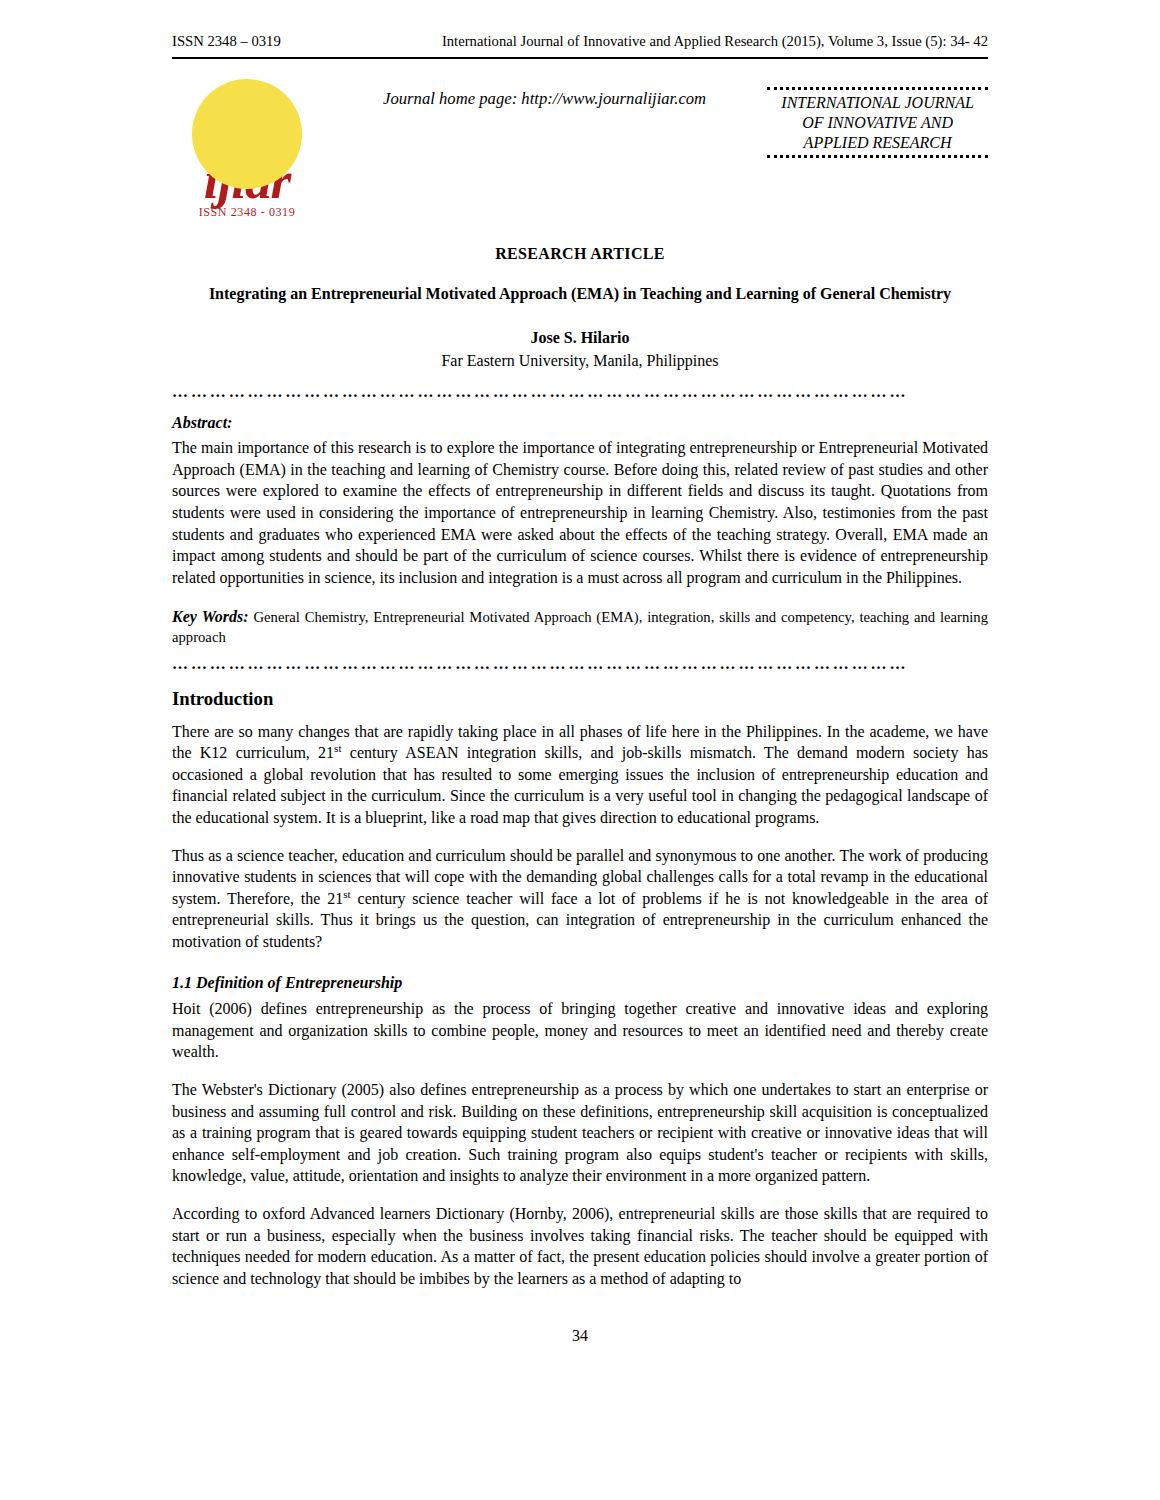ISSN 2348 – 0319 International Journal of Innovative and Applied Research (2015), Volume 3, Issue (5): 34- 42
ijiar
ISSN 2348 - 0319
Journal home page: http://www.journalijiar.com
INTERNATIONAL JOURNAL
OF INNOVATIVE AND
APPLIED RESEARCH
RESEARCH ARTICLE
Integrating an Entrepreneurial Motivated Approach (EMA) in Teaching and Learning of General Chemistry
Jose S. Hilario
Far Eastern University, Manila, Philippines
………………………………………………………………………………………………………
Abstract:
The main importance of this research is to explore the importance of integrating entrepreneurship or Entrepreneurial Motivated Approach (EMA) in the teaching and learning of Chemistry course. Before doing this, related review of past studies and other sources were explored to examine the effects of entrepreneurship in different fields and discuss its taught. Quotations from students were used in considering the importance of entrepreneurship in learning Chemistry. Also, testimonies from the past students and graduates who experienced EMA were asked about the effects of the teaching strategy. Overall, EMA made an impact among students and should be part of the curriculum of science courses. Whilst there is evidence of entrepreneurship related opportunities in science, its inclusion and integration is a must across all program and curriculum in the Philippines.
Key Words: General Chemistry, Entrepreneurial Motivated Approach (EMA), integration, skills and competency, teaching and learning approach
………………………………………………………………………………………………………
Introduction
There are so many changes that are rapidly taking place in all phases of life here in the Philippines. In the academe, we have the K12 curriculum, 21st century ASEAN integration skills, and job-skills mismatch. The demand modern society has occasioned a global revolution that has resulted to some emerging issues the inclusion of entrepreneurship education and financial related subject in the curriculum. Since the curriculum is a very useful tool in changing the pedagogical landscape of the educational system. It is a blueprint, like a road map that gives direction to educational programs.
Thus as a science teacher, education and curriculum should be parallel and synonymous to one another. The work of producing innovative students in sciences that will cope with the demanding global challenges calls for a total revamp in the educational system. Therefore, the 21st century science teacher will face a lot of problems if he is not knowledgeable in the area of entrepreneurial skills. Thus it brings us the question, can integration of entrepreneurship in the curriculum enhanced the motivation of students?
1.1 Definition of Entrepreneurship
Hoit (2006) defines entrepreneurship as the process of bringing together creative and innovative ideas and exploring management and organization skills to combine people, money and resources to meet an identified need and thereby create wealth.
The Webster's Dictionary (2005) also defines entrepreneurship as a process by which one undertakes to start an enterprise or business and assuming full control and risk. Building on these definitions, entrepreneurship skill acquisition is conceptualized as a training program that is geared towards equipping student teachers or recipient with creative or innovative ideas that will enhance self-employment and job creation. Such training program also equips student's teacher or recipients with skills, knowledge, value, attitude, orientation and insights to analyze their environment in a more organized pattern.
According to oxford Advanced learners Dictionary (Hornby, 2006), entrepreneurial skills are those skills that are required to start or run a business, especially when the business involves taking financial risks. The teacher should be equipped with techniques needed for modern education. As a matter of fact, the present education policies should involve a greater portion of science and technology that should be imbibes by the learners as a method of adapting to
34